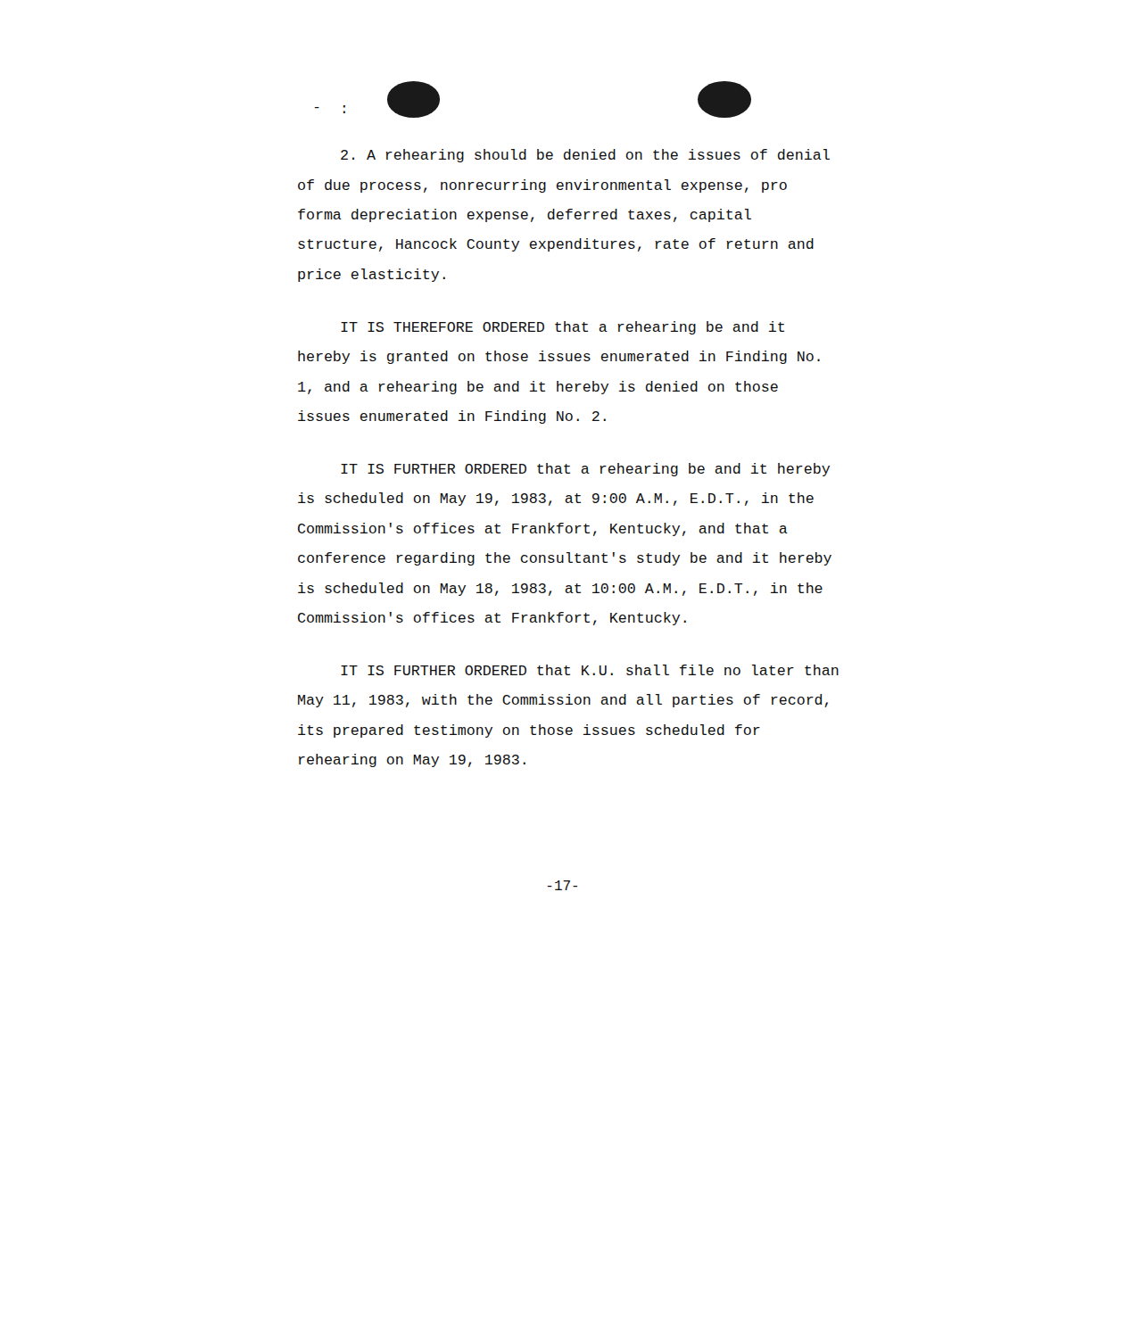-:
2. A rehearing should be denied on the issues of denial of due process, nonrecurring environmental expense, pro forma depreciation expense, deferred taxes, capital structure, Hancock County expenditures, rate of return and price elasticity.
IT IS THEREFORE ORDERED that a rehearing be and it hereby is granted on those issues enumerated in Finding No. 1, and a rehearing be and it hereby is denied on those issues enumerated in Finding No. 2.
IT IS FURTHER ORDERED that a rehearing be and it hereby is scheduled on May 19, 1983, at 9:00 A.M., E.D.T., in the Commission's offices at Frankfort, Kentucky, and that a conference regarding the consultant's study be and it hereby is scheduled on May 18, 1983, at 10:00 A.M., E.D.T., in the Commission's offices at Frankfort, Kentucky.
IT IS FURTHER ORDERED that K.U. shall file no later than May 11, 1983, with the Commission and all parties of record, its prepared testimony on those issues scheduled for rehearing on May 19, 1983.
-17-